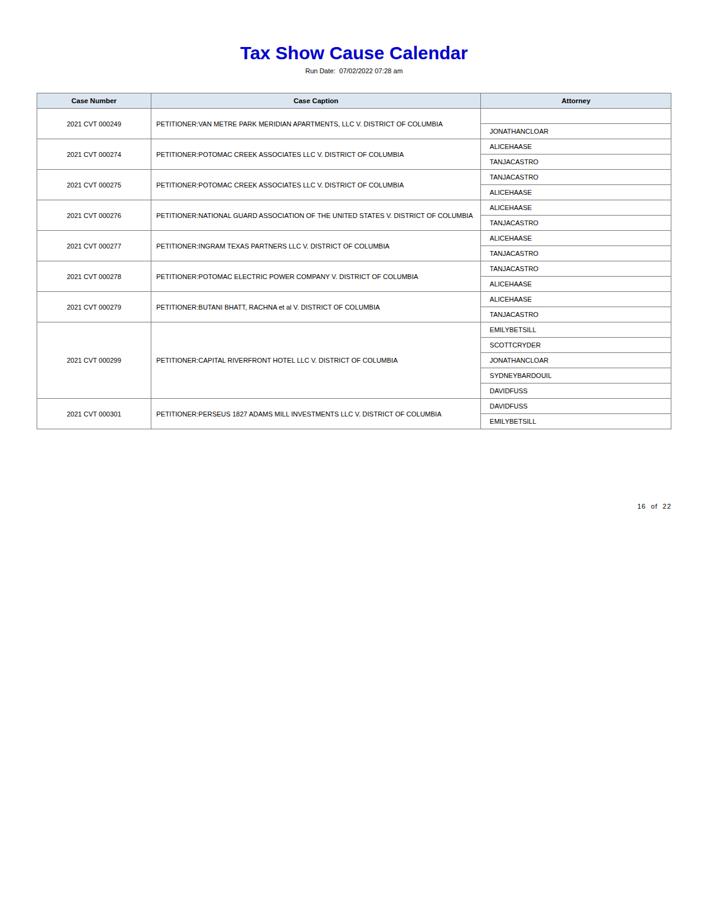Tax Show Cause Calendar
Run Date: 07/02/2022 07:28 am
| Case Number | Case Caption | Attorney |
| --- | --- | --- |
| 2021 CVT 000249 | PETITIONER:VAN METRE PARK MERIDIAN APARTMENTS, LLC V. DISTRICT OF COLUMBIA | |
| JONATHANCLOAR |
| 2021 CVT 000274 | PETITIONER:POTOMAC CREEK ASSOCIATES LLC V. DISTRICT OF COLUMBIA | ALICEHAASE |
| TANJACASTRO |
| 2021 CVT 000275 | PETITIONER:POTOMAC CREEK ASSOCIATES LLC V. DISTRICT OF COLUMBIA | TANJACASTRO |
| ALICEHAASE |
| 2021 CVT 000276 | PETITIONER:NATIONAL GUARD ASSOCIATION OF THE UNITED STATES V. DISTRICT OF COLUMBIA | ALICEHAASE |
| TANJACASTRO |
| 2021 CVT 000277 | PETITIONER:INGRAM TEXAS PARTNERS LLC V. DISTRICT OF COLUMBIA | ALICEHAASE |
| TANJACASTRO |
| 2021 CVT 000278 | PETITIONER:POTOMAC ELECTRIC POWER COMPANY V. DISTRICT OF COLUMBIA | TANJACASTRO |
| ALICEHAASE |
| 2021 CVT 000279 | PETITIONER:BUTANI BHATT, RACHNA et al V. DISTRICT OF COLUMBIA | ALICEHAASE |
| TANJACASTRO |
| 2021 CVT 000299 | PETITIONER:CAPITAL RIVERFRONT HOTEL LLC V. DISTRICT OF COLUMBIA | EMILYBETSILL |
| SCOTTCRYDER |
| JONATHANCLOAR |
| SYDNEYBARDOUIL |
| DAVIDFUSS |
| 2021 CVT 000301 | PETITIONER:PERSEUS 1827 ADAMS MILL INVESTMENTS LLC V. DISTRICT OF COLUMBIA | DAVIDFUSS |
| EMILYBETSILL |
16 of 22